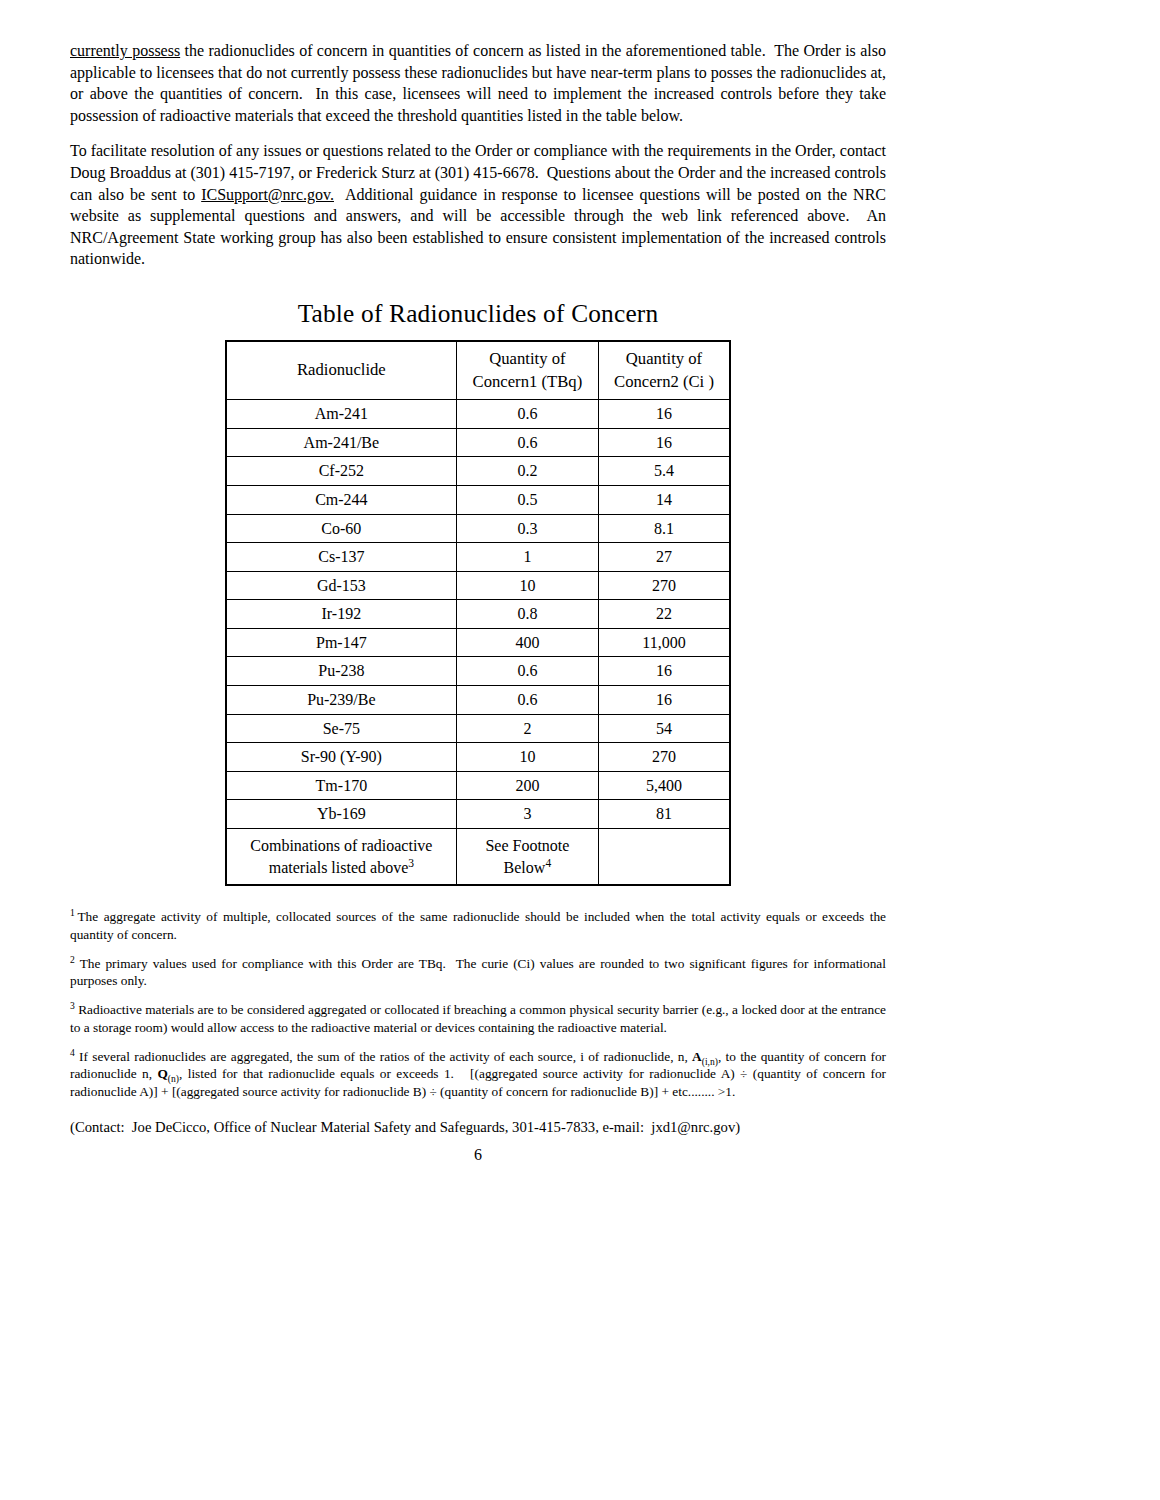currently possess the radionuclides of concern in quantities of concern as listed in the aforementioned table. The Order is also applicable to licensees that do not currently possess these radionuclides but have near-term plans to posses the radionuclides at, or above the quantities of concern. In this case, licensees will need to implement the increased controls before they take possession of radioactive materials that exceed the threshold quantities listed in the table below.
To facilitate resolution of any issues or questions related to the Order or compliance with the requirements in the Order, contact Doug Broaddus at (301) 415-7197, or Frederick Sturz at (301) 415-6678. Questions about the Order and the increased controls can also be sent to ICSupport@nrc.gov. Additional guidance in response to licensee questions will be posted on the NRC website as supplemental questions and answers, and will be accessible through the web link referenced above. An NRC/Agreement State working group has also been established to ensure consistent implementation of the increased controls nationwide.
Table of Radionuclides of Concern
| Radionuclide | Quantity of Concern1 (TBq) | Quantity of Concern2 (Ci ) |
| --- | --- | --- |
| Am-241 | 0.6 | 16 |
| Am-241/Be | 0.6 | 16 |
| Cf-252 | 0.2 | 5.4 |
| Cm-244 | 0.5 | 14 |
| Co-60 | 0.3 | 8.1 |
| Cs-137 | 1 | 27 |
| Gd-153 | 10 | 270 |
| Ir-192 | 0.8 | 22 |
| Pm-147 | 400 | 11,000 |
| Pu-238 | 0.6 | 16 |
| Pu-239/Be | 0.6 | 16 |
| Se-75 | 2 | 54 |
| Sr-90 (Y-90) | 10 | 270 |
| Tm-170 | 200 | 5,400 |
| Yb-169 | 3 | 81 |
| Combinations of radioactive materials listed above 3 | See Footnote Below 4 | |
1 The aggregate activity of multiple, collocated sources of the same radionuclide should be included when the total activity equals or exceeds the quantity of concern.
2 The primary values used for compliance with this Order are TBq. The curie (Ci) values are rounded to two significant figures for informational purposes only.
3 Radioactive materials are to be considered aggregated or collocated if breaching a common physical security barrier (e.g., a locked door at the entrance to a storage room) would allow access to the radioactive material or devices containing the radioactive material.
4 If several radionuclides are aggregated, the sum of the ratios of the activity of each source, i of radionuclide, n, A(i,n), to the quantity of concern for radionuclide n, Q(n), listed for that radionuclide equals or exceeds 1. [(aggregated source activity for radionuclide A) ÷ (quantity of concern for radionuclide A)] + [(aggregated source activity for radionuclide B) ÷ (quantity of concern for radionuclide B)] + etc........ >1.
(Contact: Joe DeCicco, Office of Nuclear Material Safety and Safeguards, 301-415-7833, e-mail: jxd1@nrc.gov)
6